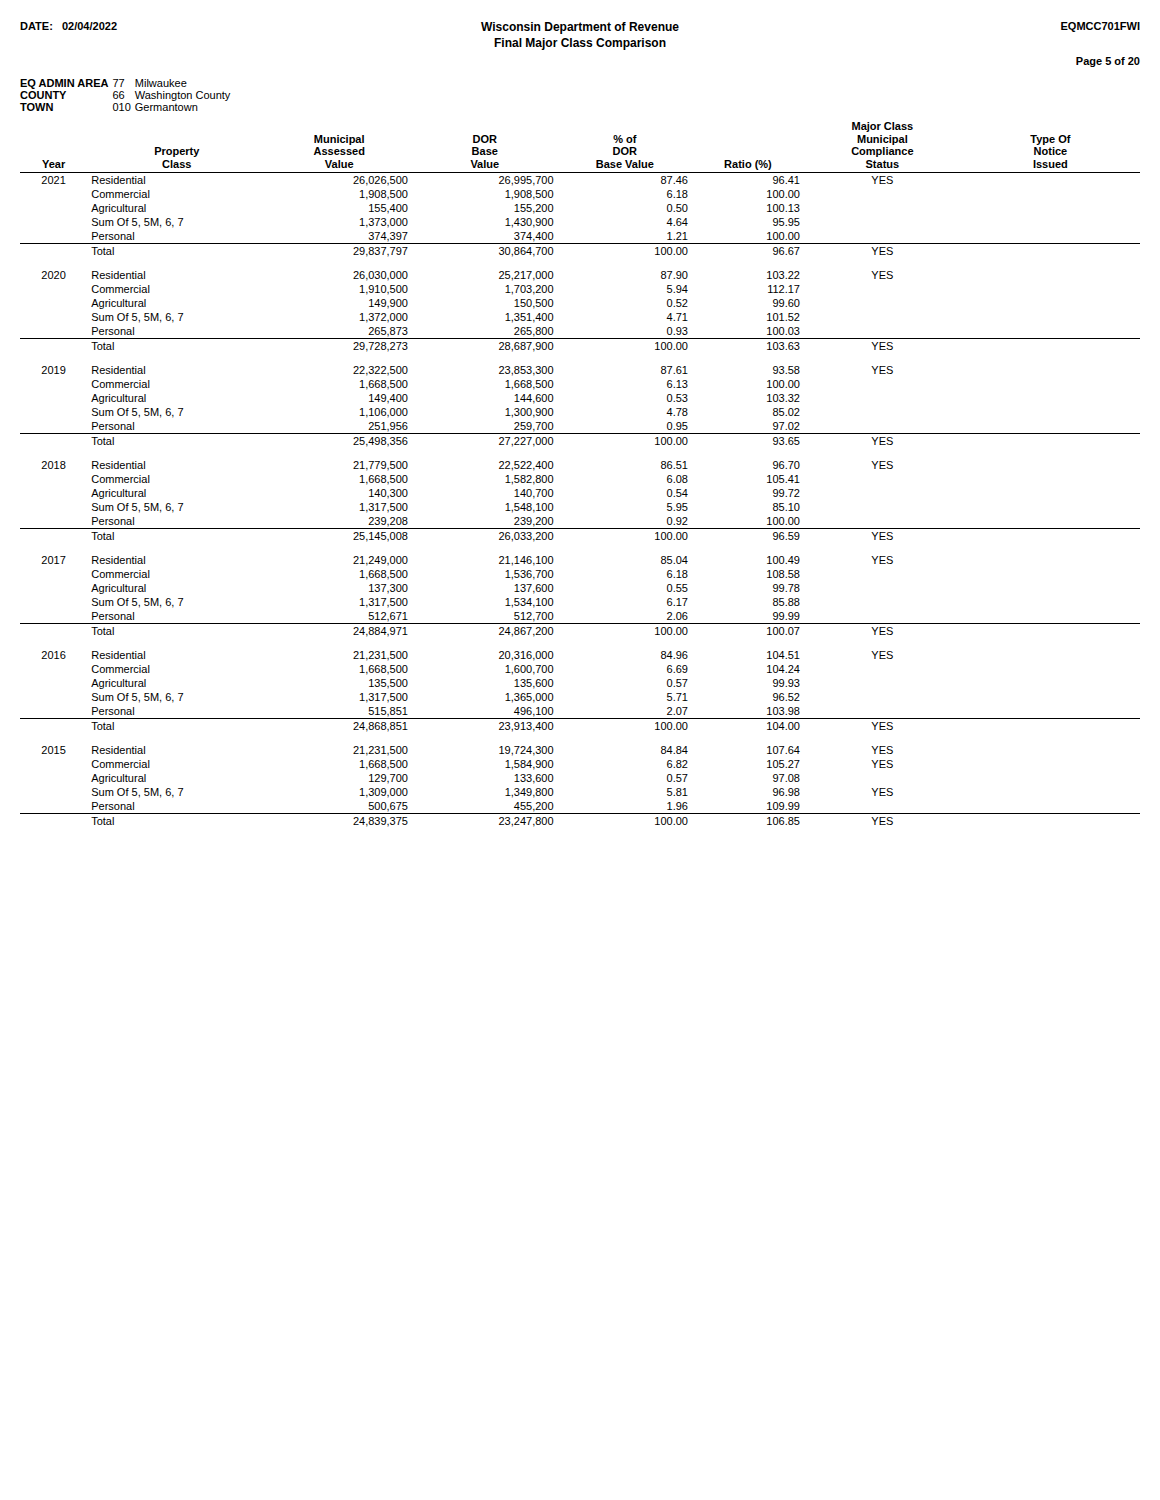| DATE: 02/04/2022 | Wisconsin Department of Revenue Final Major Class Comparison | EQMCC701FWI |
Page 5 of 20
| EQ ADMIN AREA | 77 | Milwaukee |
| COUNTY | 66 | Washington County |
| TOWN | 010 | Germantown |
| Year | Property Class | Municipal Assessed Value | DOR Base Value | % of DOR Base Value | Ratio (%) | Major Class Municipal Compliance Status | Type Of Notice Issued |
| --- | --- | --- | --- | --- | --- | --- | --- |
| 2021 | Residential | 26,026,500 | 26,995,700 | 87.46 | 96.41 | YES | |
| | Commercial | 1,908,500 | 1,908,500 | 6.18 | 100.00 | | |
| | Agricultural | 155,400 | 155,200 | 0.50 | 100.13 | | |
| | Sum Of 5, 5M, 6, 7 | 1,373,000 | 1,430,900 | 4.64 | 95.95 | | |
| | Personal | 374,397 | 374,400 | 1.21 | 100.00 | | |
| | Total | 29,837,797 | 30,864,700 | 100.00 | 96.67 | YES | |
| 2020 | Residential | 26,030,000 | 25,217,000 | 87.90 | 103.22 | YES | |
| | Commercial | 1,910,500 | 1,703,200 | 5.94 | 112.17 | | |
| | Agricultural | 149,900 | 150,500 | 0.52 | 99.60 | | |
| | Sum Of 5, 5M, 6, 7 | 1,372,000 | 1,351,400 | 4.71 | 101.52 | | |
| | Personal | 265,873 | 265,800 | 0.93 | 100.03 | | |
| | Total | 29,728,273 | 28,687,900 | 100.00 | 103.63 | YES | |
| 2019 | Residential | 22,322,500 | 23,853,300 | 87.61 | 93.58 | YES | |
| | Commercial | 1,668,500 | 1,668,500 | 6.13 | 100.00 | | |
| | Agricultural | 149,400 | 144,600 | 0.53 | 103.32 | | |
| | Sum Of 5, 5M, 6, 7 | 1,106,000 | 1,300,900 | 4.78 | 85.02 | | |
| | Personal | 251,956 | 259,700 | 0.95 | 97.02 | | |
| | Total | 25,498,356 | 27,227,000 | 100.00 | 93.65 | YES | |
| 2018 | Residential | 21,779,500 | 22,522,400 | 86.51 | 96.70 | YES | |
| | Commercial | 1,668,500 | 1,582,800 | 6.08 | 105.41 | | |
| | Agricultural | 140,300 | 140,700 | 0.54 | 99.72 | | |
| | Sum Of 5, 5M, 6, 7 | 1,317,500 | 1,548,100 | 5.95 | 85.10 | | |
| | Personal | 239,208 | 239,200 | 0.92 | 100.00 | | |
| | Total | 25,145,008 | 26,033,200 | 100.00 | 96.59 | YES | |
| 2017 | Residential | 21,249,000 | 21,146,100 | 85.04 | 100.49 | YES | |
| | Commercial | 1,668,500 | 1,536,700 | 6.18 | 108.58 | | |
| | Agricultural | 137,300 | 137,600 | 0.55 | 99.78 | | |
| | Sum Of 5, 5M, 6, 7 | 1,317,500 | 1,534,100 | 6.17 | 85.88 | | |
| | Personal | 512,671 | 512,700 | 2.06 | 99.99 | | |
| | Total | 24,884,971 | 24,867,200 | 100.00 | 100.07 | YES | |
| 2016 | Residential | 21,231,500 | 20,316,000 | 84.96 | 104.51 | YES | |
| | Commercial | 1,668,500 | 1,600,700 | 6.69 | 104.24 | | |
| | Agricultural | 135,500 | 135,600 | 0.57 | 99.93 | | |
| | Sum Of 5, 5M, 6, 7 | 1,317,500 | 1,365,000 | 5.71 | 96.52 | | |
| | Personal | 515,851 | 496,100 | 2.07 | 103.98 | | |
| | Total | 24,868,851 | 23,913,400 | 100.00 | 104.00 | YES | |
| 2015 | Residential | 21,231,500 | 19,724,300 | 84.84 | 107.64 | YES | |
| | Commercial | 1,668,500 | 1,584,900 | 6.82 | 105.27 | YES | |
| | Agricultural | 129,700 | 133,600 | 0.57 | 97.08 | | |
| | Sum Of 5, 5M, 6, 7 | 1,309,000 | 1,349,800 | 5.81 | 96.98 | YES | |
| | Personal | 500,675 | 455,200 | 1.96 | 109.99 | | |
| | Total | 24,839,375 | 23,247,800 | 100.00 | 106.85 | YES | |